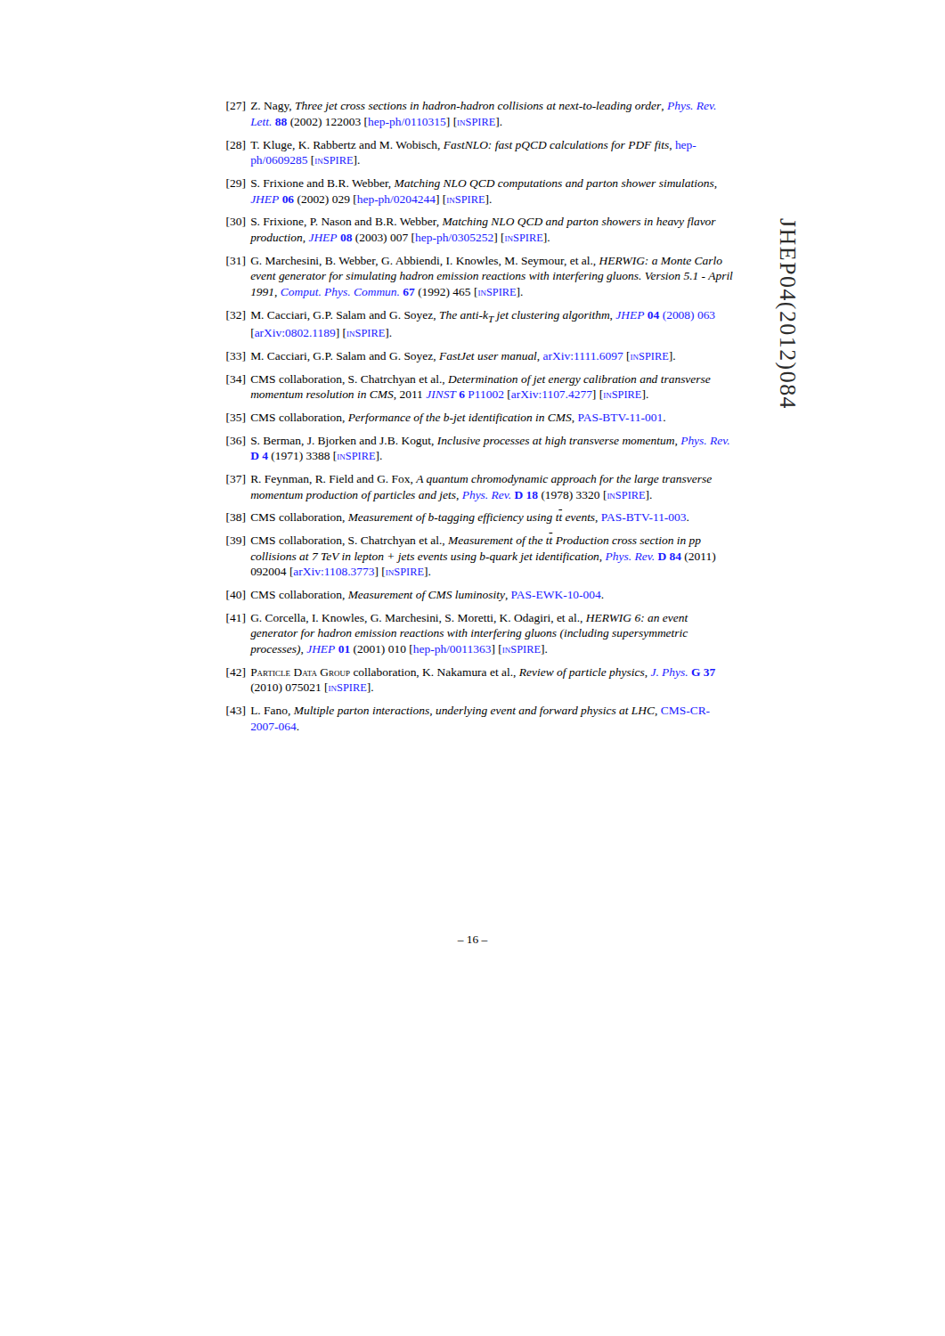JHEP04(2012)084
[27] Z. Nagy, Three jet cross sections in hadron-hadron collisions at next-to-leading order, Phys. Rev. Lett. 88 (2002) 122003 [hep-ph/0110315] [inSPIRE].
[28] T. Kluge, K. Rabbertz and M. Wobisch, FastNLO: fast pQCD calculations for PDF fits, hep-ph/0609285 [inSPIRE].
[29] S. Frixione and B.R. Webber, Matching NLO QCD computations and parton shower simulations, JHEP 06 (2002) 029 [hep-ph/0204244] [inSPIRE].
[30] S. Frixione, P. Nason and B.R. Webber, Matching NLO QCD and parton showers in heavy flavor production, JHEP 08 (2003) 007 [hep-ph/0305252] [inSPIRE].
[31] G. Marchesini, B. Webber, G. Abbiendi, I. Knowles, M. Seymour, et al., HERWIG: a Monte Carlo event generator for simulating hadron emission reactions with interfering gluons. Version 5.1 - April 1991, Comput. Phys. Commun. 67 (1992) 465 [inSPIRE].
[32] M. Cacciari, G.P. Salam and G. Soyez, The anti-kT jet clustering algorithm, JHEP 04 (2008) 063 [arXiv:0802.1189] [inSPIRE].
[33] M. Cacciari, G.P. Salam and G. Soyez, FastJet user manual, arXiv:1111.6097 [inSPIRE].
[34] CMS collaboration, S. Chatrchyan et al., Determination of jet energy calibration and transverse momentum resolution in CMS, 2011 JINST 6 P11002 [arXiv:1107.4277] [inSPIRE].
[35] CMS collaboration, Performance of the b-jet identification in CMS, PAS-BTV-11-001.
[36] S. Berman, J. Bjorken and J.B. Kogut, Inclusive processes at high transverse momentum, Phys. Rev. D 4 (1971) 3388 [inSPIRE].
[37] R. Feynman, R. Field and G. Fox, A quantum chromodynamic approach for the large transverse momentum production of particles and jets, Phys. Rev. D 18 (1978) 3320 [inSPIRE].
[38] CMS collaboration, Measurement of b-tagging efficiency using tt events, PAS-BTV-11-003.
[39] CMS collaboration, S. Chatrchyan et al., Measurement of the tt Production cross section in pp collisions at 7 TeV in lepton + jets events using b-quark jet identification, Phys. Rev. D 84 (2011) 092004 [arXiv:1108.3773] [inSPIRE].
[40] CMS collaboration, Measurement of CMS luminosity, PAS-EWK-10-004.
[41] G. Corcella, I. Knowles, G. Marchesini, S. Moretti, K. Odagiri, et al., HERWIG 6: an event generator for hadron emission reactions with interfering gluons (including supersymmetric processes), JHEP 01 (2001) 010 [hep-ph/0011363] [inSPIRE].
[42] Particle Data Group collaboration, K. Nakamura et al., Review of particle physics, J. Phys. G 37 (2010) 075021 [inSPIRE].
[43] L. Fano, Multiple parton interactions, underlying event and forward physics at LHC, CMS-CR-2007-064.
– 16 –